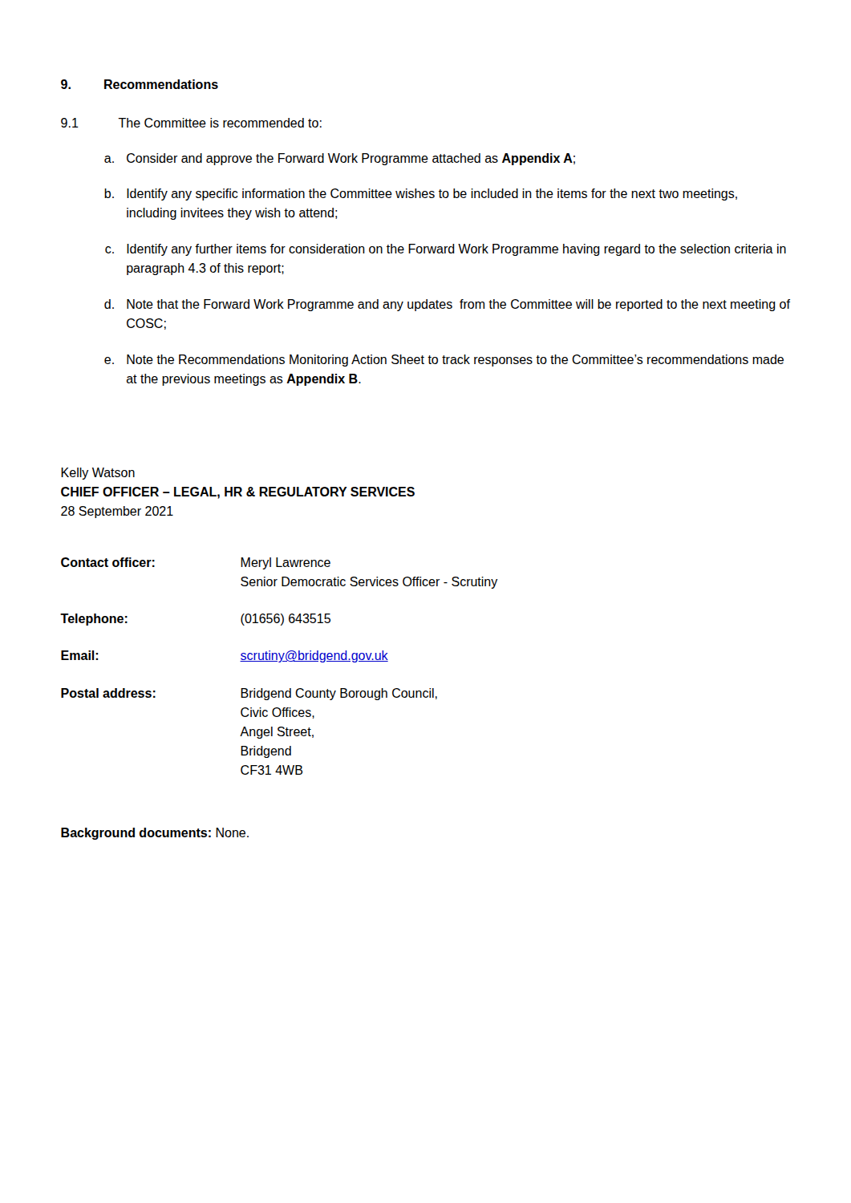9. Recommendations
9.1 The Committee is recommended to:
Consider and approve the Forward Work Programme attached as Appendix A;
Identify any specific information the Committee wishes to be included in the items for the next two meetings, including invitees they wish to attend;
Identify any further items for consideration on the Forward Work Programme having regard to the selection criteria in paragraph 4.3 of this report;
Note that the Forward Work Programme and any updates from the Committee will be reported to the next meeting of COSC;
Note the Recommendations Monitoring Action Sheet to track responses to the Committee’s recommendations made at the previous meetings as Appendix B.
Kelly Watson
CHIEF OFFICER – LEGAL, HR & REGULATORY SERVICES
28 September 2021
| Contact officer: | Meryl Lawrence Senior Democratic Services Officer - Scrutiny |
| Telephone: | (01656) 643515 |
| Email: | scrutiny@bridgend.gov.uk |
| Postal address: | Bridgend County Borough Council, Civic Offices, Angel Street, Bridgend CF31 4WB |
Background documents: None.